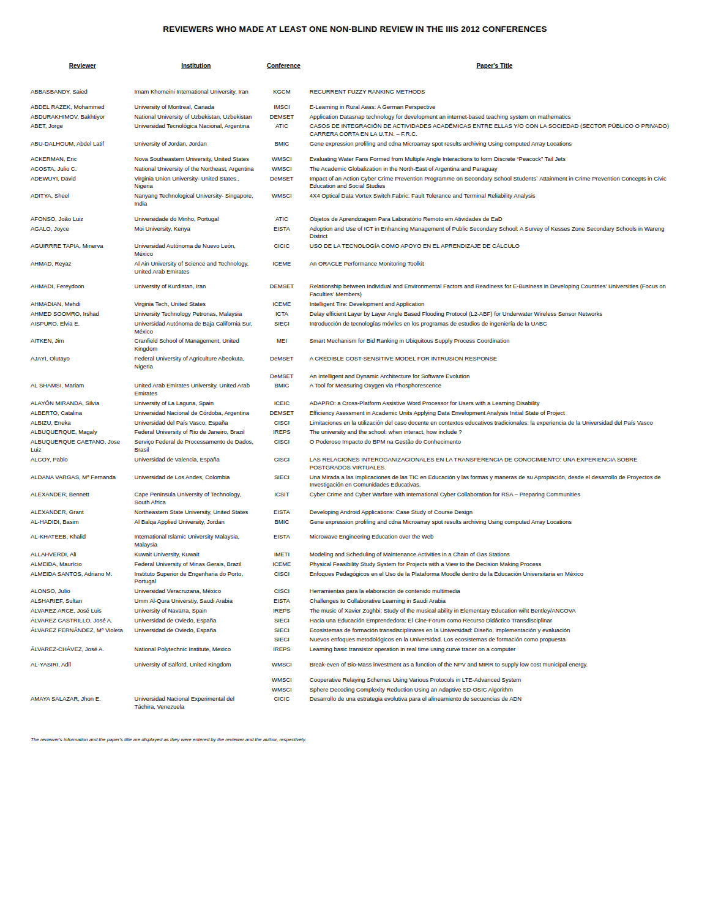REVIEWERS WHO MADE AT LEAST ONE NON-BLIND REVIEW IN THE IIIS 2012 CONFERENCES
| Reviewer | Institution | Conference | Paper's Title |
| --- | --- | --- | --- |
| ABBASBANDY, Saied | Imam Khomeini International University, Iran | KGCM | RECURRENT FUZZY RANKING METHODS |
| ABDEL RAZEK, Mohammed | University of Montreal, Canada | IMSCI | E-Learning in Rural Aeas: A German Perspective |
| ABDURAKHIMOV, Bakhtiyor | National University of Uzbekistan, Uzbekistan | DEMSET | Application Datasnap technology for development an internet-based teaching system on mathematics |
| ABET, Jorge | Universidad Tecnológica Nacional, Argentina | ATIC | CASOS DE INTEGRACIÓN DE ACTIVIDADES ACADÉMICAS ENTRE ELLAS Y/O CON LA SOCIEDAD (SECTOR PÚBLICO O PRIVADO) CARRERA CORTA EN LA U.T.N. – F.R.C. |
| ABU-DALHOUM, Abdel Latif | University of Jordan, Jordan | BMIC | Gene expression profiling and cdna Microarray spot results archiving Using computed Array Locations |
| ACKERMAN, Eric | Nova Southeastern University, United States | WMSCI | Evaluating Water Fans Formed from Multiple Angle Interactions to form Discrete “Peacock” Tail Jets |
| ACOSTA, Julio C. | National University of the Northeast, Argentina | WMSCI | The Academic Globalization in the North-East of Argentina and Paraguay |
| ADEWUYI, David | Virginia Union University- United States., Nigeria | DeMSET | Impact of an Action Cyber Crime Prevention Programme on Secondary School Students` Attainment in Crime Prevention Concepts in Civic Education and Social Studies |
| ADITYA, Sheel | Nanyang Technological University- Singapore, India | WMSCI | 4X4 Optical Data Vortex Switch Fabric: Fault Tolerance and Terminal Reliability Analysis |
| AFONSO, João Luiz | Universidade do Minho, Portugal | ATIC | Objetos de Aprendizagem Para Laboratório Remoto em Atividades de EaD |
| AGALO, Joyce | Moi University, Kenya | EISTA | Adoption and Use of ICT in Enhancing Management of Public Secondary School: A Survey of Kesses Zone Secondary Schools in Wareng District |
| AGUIRRRE TAPIA, Minerva | Universidad Autónoma de Nuevo León, México | CICIC | USO DE LA TECNOLOGÍA COMO APOYO EN EL APRENDIZAJE DE CÁLCULO |
| AHMAD, Reyaz | Al Ain University of Science and Technology, United Arab Emirates | ICEME | An ORACLE Performance Monitoring Toolkit |
| AHMADI, Fereydoon | University of Kurdistan, Iran | DEMSET | Relationship between Individual and Environmental Factors and Readiness for E-Business in Developing Countries’ Universities (Focus on Faculties’ Members) |
| AHMADIAN, Mehdi | Virginia Tech, United States | ICEME | Intelligent Tire: Development and Application |
| AHMED SOOMRO, Irshad | University Technology Petronas, Malaysia | ICTA | Delay efficient Layer by Layer Angle Based Flooding Protocol (L2-ABF) for Underwater Wireless Sensor Networks |
| AISPURO, Elvia E. | Universidad Autónoma de Baja California Sur, México | SIECI | Introducción de tecnologías móviles en los programas de estudios de ingeniería de la UABC |
| AITKEN, Jim | Cranfield School of Management, United Kingdom | MEI | Smart Mechanism for Bid Ranking in Ubiquitous Supply Process Coordination |
| AJAYI, Olutayo | Federal University of Agriculture Abeokuta, Nigeria | DeMSET | A CREDIBLE COST-SENSITIVE MODEL FOR INTRUSION RESPONSE |
| | | DeMSET | An Intelligent and Dynamic Architecture for Software Evolution |
| AL SHAMSI, Mariam | United Arab Emirates University, United Arab Emirates | BMIC | A Tool for Measuring Oxygen via Phosphorescence |
| ALAYÓN MIRANDA, Silvia | University of La Laguna, Spain | ICEIC | ADAPRO: a Cross-Platform Assistive Word Processor for Users with a Learning Disability |
| ALBERTO, Catalina | Universidad Nacional de Córdoba, Argentina | DEMSET | Efficiency Asessment in Academic Units Applying Data Envelopment Analysis Initial State of Project |
| ALBIZU, Eneka | Universidad del País Vasco, España | CISCI | Limitaciones en la utilización del caso docente en contextos educativos tradicionales: la experiencia de la Universidad del País Vasco |
| ALBUQUERQUE, Magaly | Federal University of Rio de Janeiro, Brazil | IREPS | The university and the school: when interact, how include ? |
| ALBUQUERQUE CAETANO, Jose Luiz | Serviço Federal de Processamento de Dados, Brasil | CISCI | O Poderoso Impacto do BPM na Gestão do Conhecimento |
| ALCOY, Pablo | Universidad de Valencia, España | CISCI | LAS RELACIONES INTEROGANIZACIONALES EN LA TRANSFERENCIA DE CONOCIMIENTO: UNA EXPERIENCIA SOBRE POSTGRADOS VIRTUALES. |
| ALDANA VARGAS, Mª Fernanda | Universidad de Los Andes, Colombia | SIECI | Una Mirada a las Implicaciones de las TIC en Educación y las formas y maneras de su Apropiación, desde el desarrollo de Proyectos de Investigación en Comunidades Educativas. |
| ALEXANDER, Bennett | Cape Peninsula University of Technology, South Africa | ICSIT | Cyber Crime and Cyber Warfare with International Cyber Collaboration for RSA – Preparing Communities |
| ALEXANDER, Grant | Northeastern State University, United States | EISTA | Developing Android Applications: Case Study of Course Design |
| AL-HADIDI, Basim | Al Balqa Applied University, Jordan | BMIC | Gene expression profiling and cdna Microarray spot results archiving Using computed Array Locations |
| AL-KHATEEB, Khalid | International Islamic University Malaysia, Malaysia | EISTA | Microwave Engineering Education over the Web |
| ALLAHVERDI, Ali | Kuwait University, Kuwait | IMETI | Modeling and Scheduling of Maintenance Activities in a Chain of Gas Stations |
| ALMEIDA, Maurício | Federal University of Minas Gerais, Brazil | ICEME | Physical Feasibility Study System for Projects with a View to the Decision Making Process |
| ALMEIDA SANTOS, Adriano M. | Instituto Superior de Engenharia do Porto, Portugal | CISCI | Enfoques Pedagógicos en el Uso de la Plataforma Moodle dentro de la Educación Universitaria en México |
| ALONSO, Julio | Universidad Veracruzana, México | CISCI | Herramientas para la elaboración de contenido multimedia |
| ALSHARIEF, Sultan | Umm Al-Qura Universtiy, Saudi Arabia | EISTA | Challenges to Collaborative Learning in Saudi Arabia |
| ÁLVAREZ ARCE, José Luis | University of Navarra, Spain | IREPS | The music of Xavier Zoghbi: Study of the musical ability in Elementary Education wiht Bentley/ANCOVA |
| ÁLVAREZ CASTRILLO, José A. | Universidad de Oviedo, España | SIECI | Hacia una Educación Emprendedora: El Cine-Forum como Recurso Didáctico Transdisciplinar |
| ÁLVAREZ FERNÁNDEZ, Mª Violeta | Universidad de Oviedo, España | SIECI | Ecosistemas de formación transdisciplinares en la Universidad: Diseño, implementación y evaluación |
| | | SIECI | Nuevos enfoques metodológicos en la Universidad. Los ecosistemas de formación como propuesta |
| ÁLVAREZ-CHÁVEZ, José A. | National Polytechnic Institute, Mexico | IREPS | Learning basic transistor operation in real time using curve tracer on a computer |
| AL-YASIRI, Adil | University of Salford, United Kingdom | WMSCI | Break-even of Bio-Mass investment as a function of the NPV and MIRR to supply low cost municipal energy. |
| | | WMSCI | Cooperative Relaying Schemes Using Various Protocols in LTE-Advanced System |
| | | WMSCI | Sphere Decoding Complexity Reduction Using an Adaptive SD-OSIC Algorithm |
| AMAYA SALAZAR, Jhon E. | Universidad Nacional Experimental del Táchira, Venezuela | CICIC | Desarrollo de una estrategia evolutiva para el alineamiento de secuencias de ADN |
The reviewer's information and the paper's title are displayed as they were entered by the reviewer and the author, respectively.